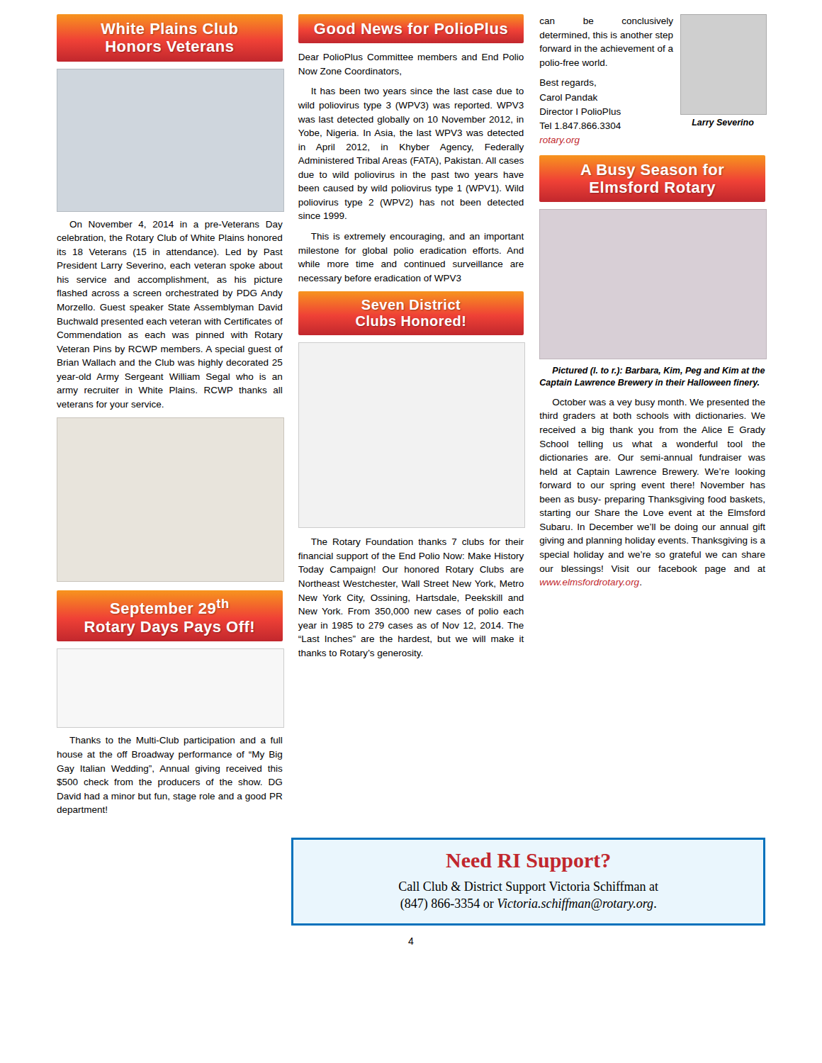White Plains Club
Honors Veterans
On November 4, 2014 in a pre-Veterans Day celebration, the Rotary Club of White Plains honored its 18 Veterans (15 in attendance). Led by Past President Larry Severino, each veteran spoke about his service and accomplishment, as his picture flashed across a screen orchestrated by PDG Andy Morzello. Guest speaker State Assemblyman David Buchwald presented each veteran with Certificates of Commendation as each was pinned with Rotary Veteran Pins by RCWP members. A special guest of Brian Wallach and the Club was highly decorated 25 year-old Army Sergeant William Segal who is an army recruiter in White Plains. RCWP thanks all veterans for your service.
September 29th
Rotary Days Pays Off!
Thanks to the Multi-Club participation and a full house at the off Broadway performance of “My Big Gay Italian Wedding”, Annual giving received this $500 check from the producers of the show. DG David had a minor but fun, stage role and a good PR department!
Good News for PolioPlus
Dear PolioPlus Committee members and End Polio Now Zone Coordinators,
It has been two years since the last case due to wild poliovirus type 3 (WPV3) was reported. WPV3 was last detected globally on 10 November 2012, in Yobe, Nigeria. In Asia, the last WPV3 was detected in April 2012, in Khyber Agency, Federally Administered Tribal Areas (FATA), Pakistan. All cases due to wild poliovirus in the past two years have been caused by wild poliovirus type 1 (WPV1). Wild poliovirus type 2 (WPV2) has not been detected since 1999.
This is extremely encouraging, and an important milestone for global polio eradication efforts. And while more time and continued surveillance are necessary before eradication of WPV3
Seven District
Clubs Honored!
The Rotary Foundation thanks 7 clubs for their financial support of the End Polio Now: Make History Today Campaign! Our honored Rotary Clubs are Northeast Westchester, Wall Street New York, Metro New York City, Ossining, Hartsdale, Peekskill and New York. From 350,000 new cases of polio each year in 1985 to 279 cases as of Nov 12, 2014. The “Last Inches” are the hardest, but we will make it thanks to Rotary’s generosity.
Larry Severino
can be conclusively determined, this is another step forward in the achievement of a polio-free world.
Best regards,
Carol Pandak
Director I PolioPlus
Tel 1.847.866.3304
rotary.org
A Busy Season for
Elmsford Rotary
Pictured (l. to r.): Barbara, Kim, Peg and Kim at the Captain Lawrence Brewery in their Halloween finery.
October was a vey busy month. We presented the third graders at both schools with dictionaries. We received a big thank you from the Alice E Grady School telling us what a wonderful tool the dictionaries are. Our semi-annual fundraiser was held at Captain Lawrence Brewery. We’re looking forward to our spring event there! November has been as busy- preparing Thanksgiving food baskets, starting our Share the Love event at the Elmsford Subaru. In December we’ll be doing our annual gift giving and planning holiday events. Thanksgiving is a special holiday and we’re so grateful we can share our blessings! Visit our facebook page and at www.elmsfordrotary.org.
Need RI Support?
Call Club & District Support Victoria Schiffman at
(847) 866-3354 or Victoria.schiffman@rotary.org.
4